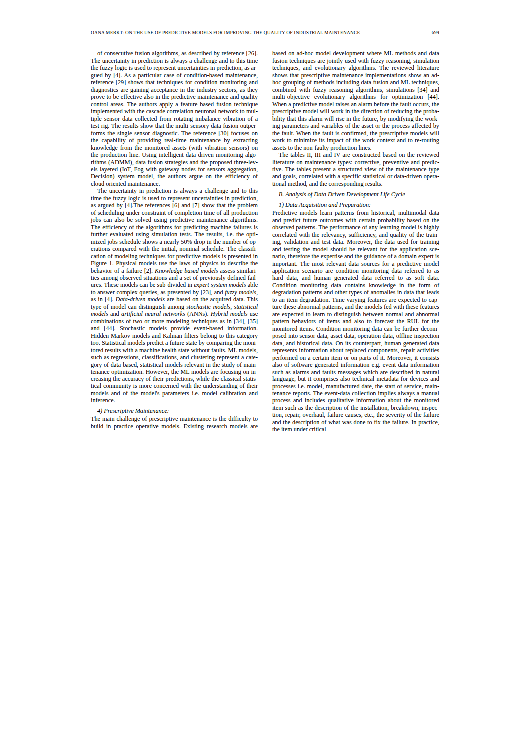Oana Merkt: On the Use of Predictive Models for Improving the Quality of Industrial Maintenance 699
of consecutive fusion algorithms, as described by reference [26]. The uncertainty in prediction is always a challenge and to this time the fuzzy logic is used to represent uncertainties in prediction, as argued by [4]. As a particular case of condition-based maintenance, reference [29] shows that techniques for condition monitoring and diagnostics are gaining acceptance in the industry sectors, as they prove to be effective also in the predictive maintenance and quality control areas. The authors apply a feature based fusion technique implemented with the cascade correlation neuronal network to multiple sensor data collected from rotating imbalance vibration of a test rig. The results show that the multi-sensory data fusion outperforms the single sensor diagnostic. The reference [30] focuses on the capability of providing real-time maintenance by extracting knowledge from the monitored assets (with vibration sensors) on the production line. Using intelligent data driven monitoring algorithms (ADMM), data fusion strategies and the proposed three-levels layered (IoT, Fog with gateway nodes for sensors aggregation, Decision) system model, the authors argue on the efficiency of cloud oriented maintenance.
The uncertainty in prediction is always a challenge and to this time the fuzzy logic is used to represent uncertainties in prediction, as argued by [4].The references [6] and [7] show that the problem of scheduling under constraint of completion time of all production jobs can also be solved using predictive maintenance algorithms. The efficiency of the algorithms for predicting machine failures is further evaluated using simulation tests. The results, i.e. the optimized jobs schedule shows a nearly 50% drop in the number of operations compared with the initial, nominal schedule. The classification of modeling techniques for predictive models is presented in Figure 1. Physical models use the laws of physics to describe the behavior of a failure [2]. Knowledge-based models assess similarities among observed situations and a set of previously defined failures. These models can be sub-divided in expert system models able to answer complex queries, as presented by [23], and fuzzy models, as in [4]. Data-driven models are based on the acquired data. This type of model can distinguish among stochastic models, statistical models and artificial neural networks (ANNs). Hybrid models use combinations of two or more modeling techniques as in [34], [35] and [44]. Stochastic models provide event-based information. Hidden Markov models and Kalman filters belong to this category too. Statistical models predict a future state by comparing the monitored results with a machine health state without faults. ML models, such as regressions, classifications, and clustering represent a category of data-based, statistical models relevant in the study of maintenance optimization. However, the ML models are focusing on increasing the accuracy of their predictions, while the classical statistical community is more concerned with the understanding of their models and of the model's parameters i.e. model calibration and inference.
4) Prescriptive Maintenance:
The main challenge of prescriptive maintenance is the difficulty to build in practice operative models. Existing research models are based on ad-hoc model development where ML methods and data fusion techniques are jointly used with fuzzy reasoning, simulation techniques, and evolutionary algorithms. The reviewed literature shows that prescriptive maintenance implementations show an ad-hoc grouping of methods including data fusion and ML techniques, combined with fuzzy reasoning algorithms, simulations [34] and multi-objective evolutionary algorithms for optimization [44]. When a predictive model raises an alarm before the fault occurs, the prescriptive model will work in the direction of reducing the probability that this alarm will rise in the future, by modifying the working parameters and variables of the asset or the process affected by the fault. When the fault is confirmed, the prescriptive models will work to minimize its impact of the work context and to re-routing assets to the non-faulty production lines.
The tables II, III and IV are constructed based on the reviewed literature on maintenance types: corrective, preventive and predictive. The tables present a structured view of the maintenance type and goals, correlated with a specific statistical or data-driven operational method, and the corresponding results.
B. Analysis of Data Driven Development Life Cycle
1) Data Acquisition and Preparation:
Predictive models learn patterns from historical, multimodal data and predict future outcomes with certain probability based on the observed patterns. The performance of any learning model is highly correlated with the relevancy, sufficiency, and quality of the training, validation and test data. Moreover, the data used for training and testing the model should be relevant for the application scenario, therefore the expertise and the guidance of a domain expert is important. The most relevant data sources for a predictive model application scenario are condition monitoring data referred to as hard data, and human generated data referred to as soft data. Condition monitoring data contains knowledge in the form of degradation patterns and other types of anomalies in data that leads to an item degradation. Time-varying features are expected to capture these abnormal patterns, and the models fed with these features are expected to learn to distinguish between normal and abnormal pattern behaviors of items and also to forecast the RUL for the monitored items. Condition monitoring data can be further decomposed into sensor data, asset data, operation data, offline inspection data, and historical data. On its counterpart, human generated data represents information about replaced components, repair activities performed on a certain item or on parts of it. Moreover, it consists also of software generated information e.g. event data information such as alarms and faults messages which are described in natural language, but it comprises also technical metadata for devices and processes i.e. model, manufactured date, the start of service, maintenance reports. The event-data collection implies always a manual process and includes qualitative information about the monitored item such as the description of the installation, breakdown, inspection, repair, overhaul, failure causes, etc., the severity of the failure and the description of what was done to fix the failure. In practice, the item under critical